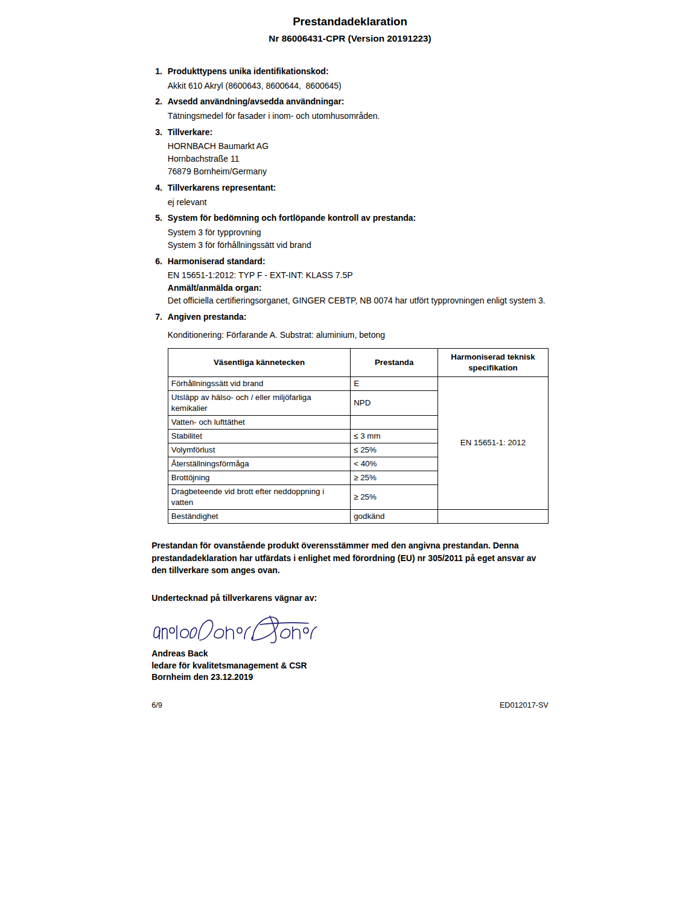Prestandadeklaration
Nr 86006431-CPR (Version 20191223)
Produkttypens unika identifikationskod:
Akkit 610 Akryl (8600643, 8600644, 8600645)
Avsedd användning/avsedda användningar:
Tätningsmedel för fasader i inom- och utomhusområden.
Tillverkare:
HORNBACH Baumarkt AG
Hornbachstraße 11
76879 Bornheim/Germany
Tillverkarens representant:
ej relevant
System för bedömning och fortlöpande kontroll av prestanda:
System 3 för typprovning
System 3 för förhållningssätt vid brand
Harmoniserad standard:
EN 15651-1:2012: TYP F - EXT-INT: KLASS 7.5P
Anmält/anmälda organ:
Det officiella certifieringsorganet, GINGER CEBTP, NB 0074 har utfört typprovningen enligt system 3.
Angiven prestanda:
Konditionering: Förfarande A. Substrat: aluminium, betong
| Väsentliga kännetecken | Prestanda | Harmoniserad teknisk specifikation |
| --- | --- | --- |
| Förhållningssätt vid brand | E | EN 15651-1: 2012 |
| Utsläpp av hälso- och / eller miljöfarliga kemikalier | NPD |
| Vatten- och lufttäthet | |
| Stabilitet | ≤ 3 mm |
| Volymförlust | ≤ 25% |
| Återställningsförmåga | < 40% |
| Brottöjning | ≥ 25% |
| Dragbeteende vid brott efter neddoppning i vatten | ≥ 25% |
| Beständighet | godkänd | |
Prestandan för ovanstående produkt överensstämmer med den angivna prestandan. Denna prestandadeklaration har utfärdats i enlighet med förordning (EU) nr 305/2011 på eget ansvar av den tillverkare som anges ovan.
Undertecknad på tillverkarens vägnar av:
Andreas Back
ledare för kvalitetsmanagement & CSR
Bornheim den 23.12.2019
6/9 ED012017-SV